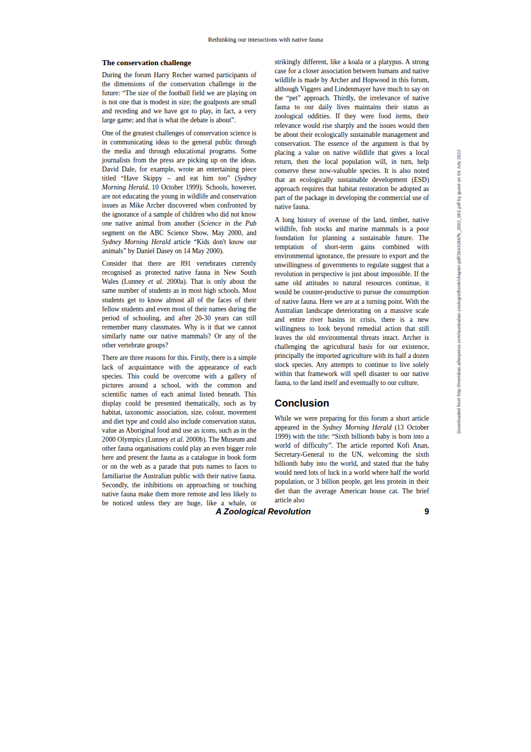Rethinking our interactions with native fauna
The conservation challenge
During the forum Harry Recher warned participants of the dimensions of the conservation challenge in the future: “The size of the football field we are playing on is not one that is modest in size; the goalposts are small and receding and we have got to play, in fact, a very large game; and that is what the debate is about”.
One of the greatest challenges of conservation science is in communicating ideas to the general public through the media and through educational programs. Some journalists from the press are picking up on the ideas. David Dale, for example, wrote an entertaining piece titled “Have Skippy – and eat him too” (Sydney Morning Herald, 10 October 1999). Schools, however, are not educating the young in wildlife and conservation issues as Mike Archer discovered when confronted by the ignorance of a sample of children who did not know one native animal from another (Science in the Pub segment on the ABC Science Show, May 2000, and Sydney Morning Herald article “Kids don't know our animals” by Daniel Dasey on 14 May 2000).
Consider that there are 891 vertebrates currently recognised as protected native fauna in New South Wales (Lunney et al. 2000a). That is only about the same number of students as in most high schools. Most students get to know almost all of the faces of their fellow students and even most of their names during the period of schooling, and after 20-30 years can still remember many classmates. Why is it that we cannot similarly name our native mammals? Or any of the other vertebrate groups?
There are three reasons for this. Firstly, there is a simple lack of acquaintance with the appearance of each species. This could be overcome with a gallery of pictures around a school, with the common and scientific names of each animal listed beneath. This display could be presented thematically, such as by habitat, taxonomic association, size, colour, movement and diet type and could also include conservation status, value as Aboriginal food and use as icons, such as in the 2000 Olympics (Lunney et al. 2000b). The Museum and other fauna organisations could play an even bigger role here and present the fauna as a catalogue in book form or on the web as a parade that puts names to faces to familiarise the Australian public with their native fauna. Secondly, the inhibitions on approaching or touching native fauna make them more remote and less likely to be noticed unless they are huge, like a whale, or strikingly different, like a koala or a platypus. A strong case for a closer association between humans and native wildlife is made by Archer and Hopwood in this forum, although Viggers and Lindenmayer have much to say on the “pet” approach. Thirdly, the irrelevance of native fauna to our daily lives maintains their status as zoological oddities. If they were food items, their relevance would rise sharply and the issues would then be about their ecologically sustainable management and conservation. The essence of the argument is that by placing a value on native wildlife that gives a local return, then the local population will, in turn, help conserve these now-valuable species. It is also noted that an ecologically sustainable development (ESD) approach requires that habitat restoration be adopted as part of the package in developing the commercial use of native fauna.
A long history of overuse of the land, timber, native wildlife, fish stocks and marine mammals is a poor foundation for planning a sustainable future. The temptation of short-term gains combined with environmental ignorance, the pressure to export and the unwillingness of governments to regulate suggest that a revolution in perspective is just about impossible. If the same old attitudes to natural resources continue, it would be counter-productive to pursue the consumption of native fauna. Here we are at a turning point. With the Australian landscape deteriorating on a massive scale and entire river basins in crisis, there is a new willingness to look beyond remedial action that still leaves the old environmental threats intact. Archer is challenging the agricultural basis for our existence, principally the imported agriculture with its half a dozen stock species. Any attempts to continue to live solely within that framework will spell disaster to our native fauna, to the land itself and eventually to our culture.
Conclusion
While we were preparing for this forum a short article appeared in the Sydney Morning Herald (13 October 1999) with the title: “Sixth billionth baby is born into a world of difficulty”. The article reported Kofi Anan, Secretary-General to the UN, welcoming the sixth billionth baby into the world, and stated that the baby would need lots of luck in a world where half the world population, or 3 billion people, get less protein in their diet than the average American house cat. The brief article also
Downloaded from http://meridian.allenpress.com/australian-zoologist/book/chapter-pdf/2643286/fs_2002_002.pdf by guest on 04 July 2022
A Zoological Revolution 9